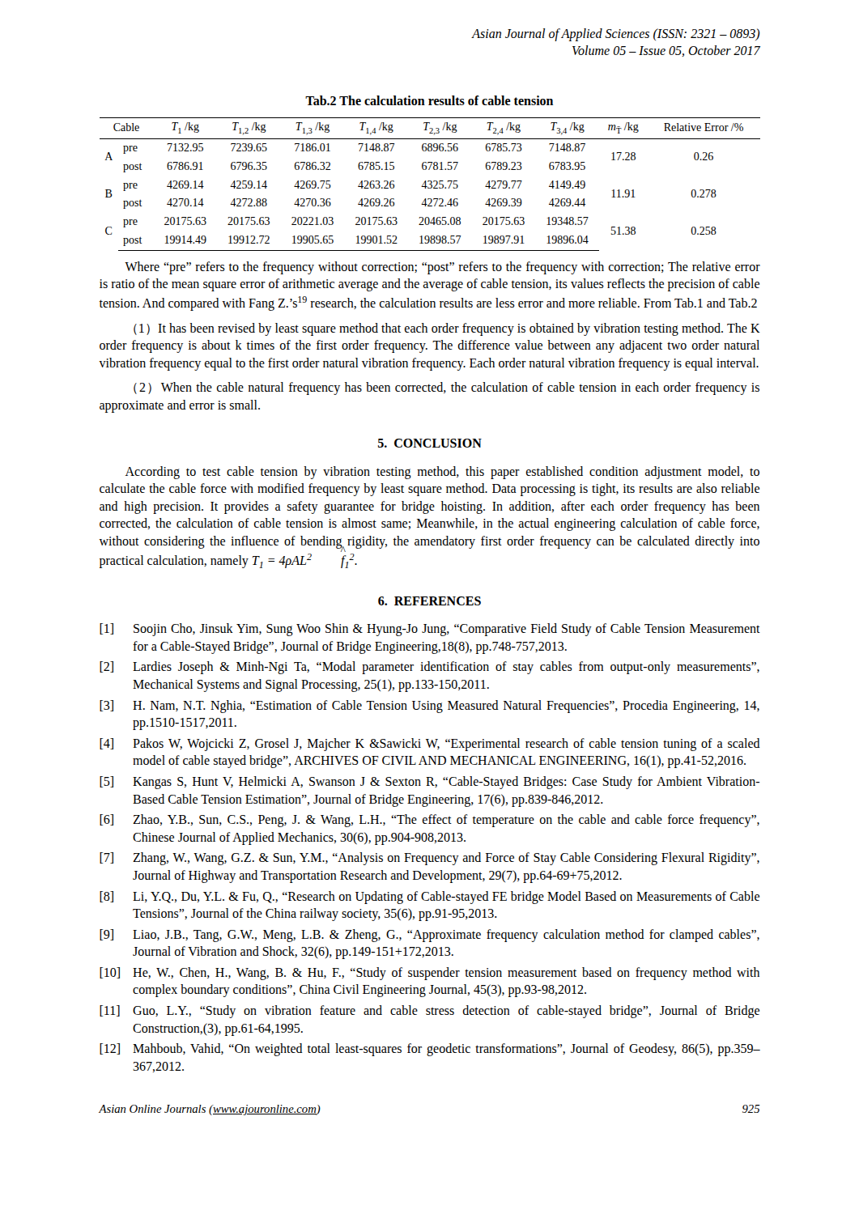Asian Journal of Applied Sciences (ISSN: 2321 – 0893)
Volume 05 – Issue 05, October 2017
Tab.2 The calculation results of cable tension
| Cable | T 1 /kg | T 1,2 /kg | T 1,3 /kg | T 1,4 /kg | T 2,3 /kg | T 2,4 /kg | T 3,4 /kg | m T̄ /kg | Relative Error /% |
| --- | --- | --- | --- | --- | --- | --- | --- | --- | --- |
| A | pre | 7132.95 | 7239.65 | 7186.01 | 7148.87 | 6896.56 | 6785.73 | 7148.87 | 17.28 | 0.26 |
| post | 6786.91 | 6796.35 | 6786.32 | 6785.15 | 6781.57 | 6789.23 | 6783.95 |
| B | pre | 4269.14 | 4259.14 | 4269.75 | 4263.26 | 4325.75 | 4279.77 | 4149.49 | 11.91 | 0.278 |
| post | 4270.14 | 4272.88 | 4270.36 | 4269.26 | 4272.46 | 4269.39 | 4269.44 |
| C | pre | 20175.63 | 20175.63 | 20221.03 | 20175.63 | 20465.08 | 20175.63 | 19348.57 | 51.38 | 0.258 |
| post | 19914.49 | 19912.72 | 19905.65 | 19901.52 | 19898.57 | 19897.91 | 19896.04 |
Where “pre” refers to the frequency without correction; “post” refers to the frequency with correction; The relative error is ratio of the mean square error of arithmetic average and the average of cable tension, its values reflects the precision of cable tension. And compared with Fang Z.’s19 research, the calculation results are less error and more reliable. From Tab.1 and Tab.2
（1）It has been revised by least square method that each order frequency is obtained by vibration testing method. The K order frequency is about k times of the first order frequency. The difference value between any adjacent two order natural vibration frequency equal to the first order natural vibration frequency. Each order natural vibration frequency is equal interval.
（2）When the cable natural frequency has been corrected, the calculation of cable tension in each order frequency is approximate and error is small.
5. CONCLUSION
According to test cable tension by vibration testing method, this paper established condition adjustment model, to calculate the cable force with modified frequency by least square method. Data processing is tight, its results are also reliable and high precision. It provides a safety guarantee for bridge hoisting. In addition, after each order frequency has been corrected, the calculation of cable tension is almost same; Meanwhile, in the actual engineering calculation of cable force, without considering the influence of bending rigidity, the amendatory first order frequency can be calculated directly into practical calculation, namely T1 = 4ρAL2 f 12.
6. REFERENCES
Soojin Cho, Jinsuk Yim, Sung Woo Shin & Hyung-Jo Jung, “Comparative Field Study of Cable Tension Measurement for a Cable-Stayed Bridge”, Journal of Bridge Engineering,18(8), pp.748-757,2013.
Lardies Joseph & Minh-Ngi Ta, “Modal parameter identification of stay cables from output-only measurements”, Mechanical Systems and Signal Processing, 25(1), pp.133-150,2011.
H. Nam, N.T. Nghia, “Estimation of Cable Tension Using Measured Natural Frequencies”, Procedia Engineering, 14, pp.1510-1517,2011.
Pakos W, Wojcicki Z, Grosel J, Majcher K &Sawicki W, “Experimental research of cable tension tuning of a scaled model of cable stayed bridge”, ARCHIVES OF CIVIL AND MECHANICAL ENGINEERING, 16(1), pp.41-52,2016.
Kangas S, Hunt V, Helmicki A, Swanson J & Sexton R, “Cable-Stayed Bridges: Case Study for Ambient Vibration-Based Cable Tension Estimation”, Journal of Bridge Engineering, 17(6), pp.839-846,2012.
Zhao, Y.B., Sun, C.S., Peng, J. & Wang, L.H., “The effect of temperature on the cable and cable force frequency”, Chinese Journal of Applied Mechanics, 30(6), pp.904-908,2013.
Zhang, W., Wang, G.Z. & Sun, Y.M., “Analysis on Frequency and Force of Stay Cable Considering Flexural Rigidity”, Journal of Highway and Transportation Research and Development, 29(7), pp.64-69+75,2012.
Li, Y.Q., Du, Y.L. & Fu, Q., “Research on Updating of Cable-stayed FE bridge Model Based on Measurements of Cable Tensions”, Journal of the China railway society, 35(6), pp.91-95,2013.
Liao, J.B., Tang, G.W., Meng, L.B. & Zheng, G., “Approximate frequency calculation method for clamped cables”, Journal of Vibration and Shock, 32(6), pp.149-151+172,2013.
He, W., Chen, H., Wang, B. & Hu, F., “Study of suspender tension measurement based on frequency method with complex boundary conditions”, China Civil Engineering Journal, 45(3), pp.93-98,2012.
Guo, L.Y., “Study on vibration feature and cable stress detection of cable-stayed bridge”, Journal of Bridge Construction,(3), pp.61-64,1995.
Mahboub, Vahid, “On weighted total least-squares for geodetic transformations”, Journal of Geodesy, 86(5), pp.359–367,2012.
Asian Online Journals (www.ajouronline.com) 925